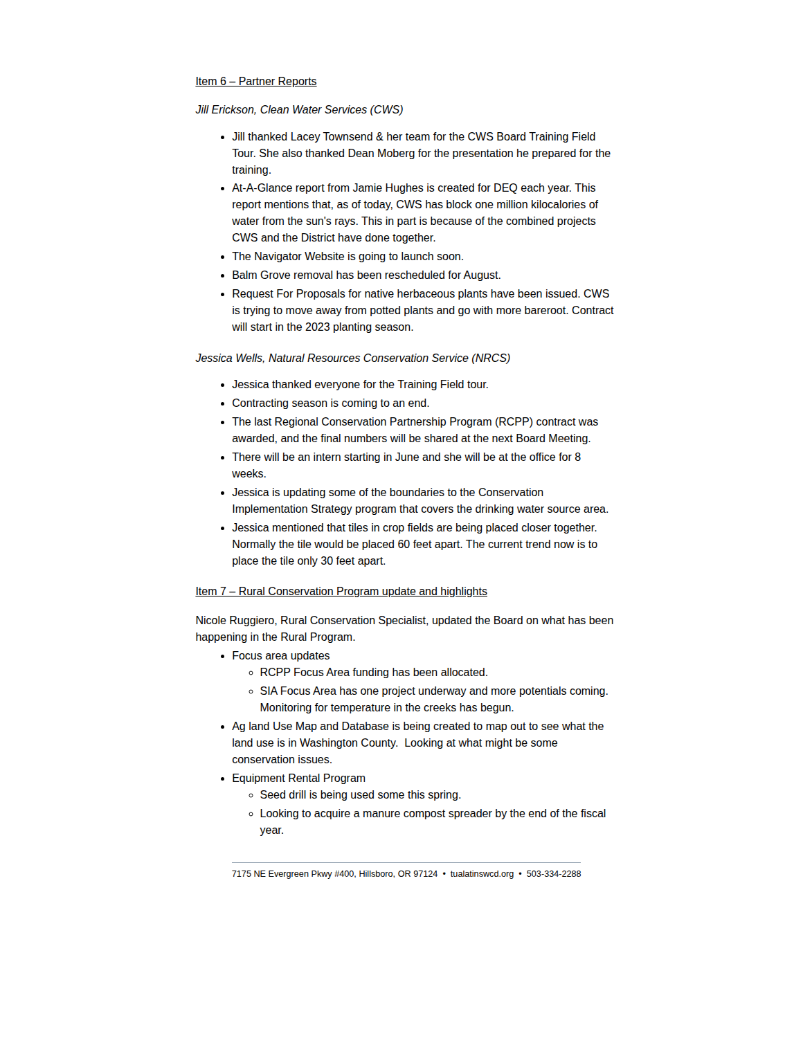Item 6 – Partner Reports
Jill Erickson, Clean Water Services (CWS)
Jill thanked Lacey Townsend & her team for the CWS Board Training Field Tour. She also thanked Dean Moberg for the presentation he prepared for the training.
At-A-Glance report from Jamie Hughes is created for DEQ each year. This report mentions that, as of today, CWS has block one million kilocalories of water from the sun's rays. This in part is because of the combined projects CWS and the District have done together.
The Navigator Website is going to launch soon.
Balm Grove removal has been rescheduled for August.
Request For Proposals for native herbaceous plants have been issued. CWS is trying to move away from potted plants and go with more bareroot. Contract will start in the 2023 planting season.
Jessica Wells, Natural Resources Conservation Service (NRCS)
Jessica thanked everyone for the Training Field tour.
Contracting season is coming to an end.
The last Regional Conservation Partnership Program (RCPP) contract was awarded, and the final numbers will be shared at the next Board Meeting.
There will be an intern starting in June and she will be at the office for 8 weeks.
Jessica is updating some of the boundaries to the Conservation Implementation Strategy program that covers the drinking water source area.
Jessica mentioned that tiles in crop fields are being placed closer together. Normally the tile would be placed 60 feet apart. The current trend now is to place the tile only 30 feet apart.
Item 7 – Rural Conservation Program update and highlights
Nicole Ruggiero, Rural Conservation Specialist, updated the Board on what has been happening in the Rural Program.
Focus area updates
RCPP Focus Area funding has been allocated.
SIA Focus Area has one project underway and more potentials coming. Monitoring for temperature in the creeks has begun.
Ag land Use Map and Database is being created to map out to see what the land use is in Washington County. Looking at what might be some conservation issues.
Equipment Rental Program
Seed drill is being used some this spring.
Looking to acquire a manure compost spreader by the end of the fiscal year.
7175 NE Evergreen Pkwy #400, Hillsboro, OR 97124 • tualatinswcd.org • 503-334-2288